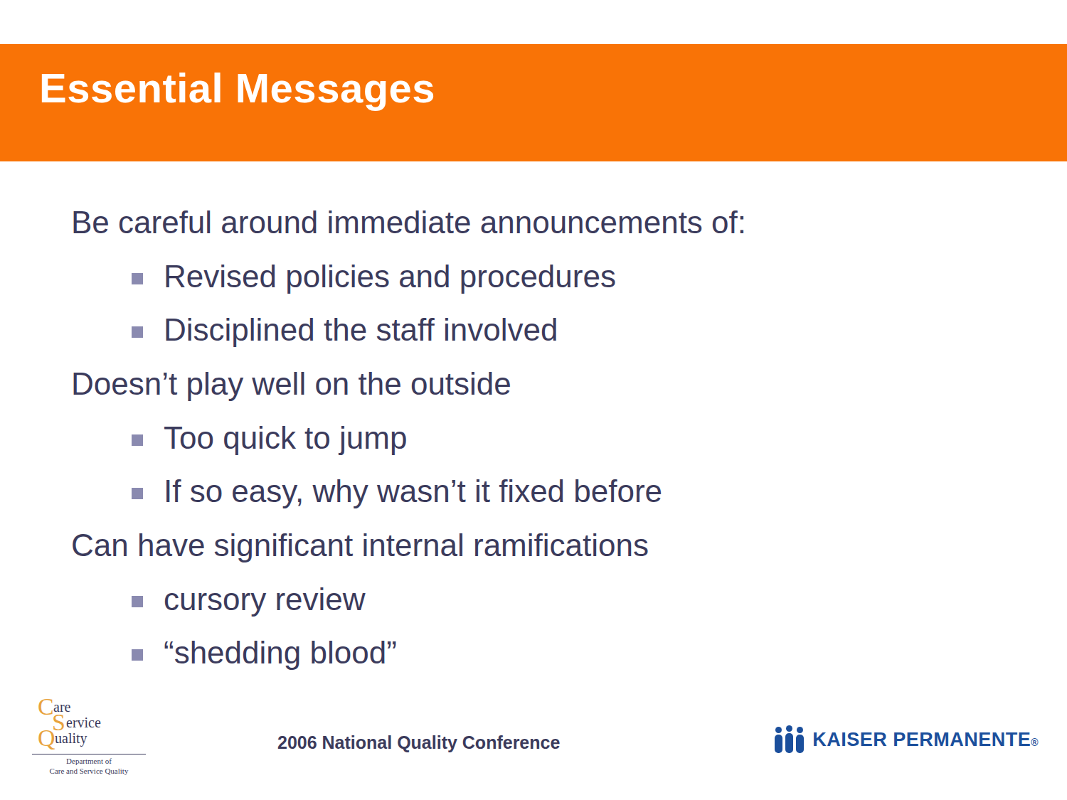Essential Messages
Be careful around immediate announcements of:
Revised policies and procedures
Disciplined the staff involved
Doesn’t play well on the outside
Too quick to jump
If so easy, why wasn’t it fixed before
Can have significant internal ramifications
cursory review
“shedding blood”
2006 National Quality Conference
C are S ervice Q uality
Department of
Care and Service Quality
KAISER PERMANENTE®